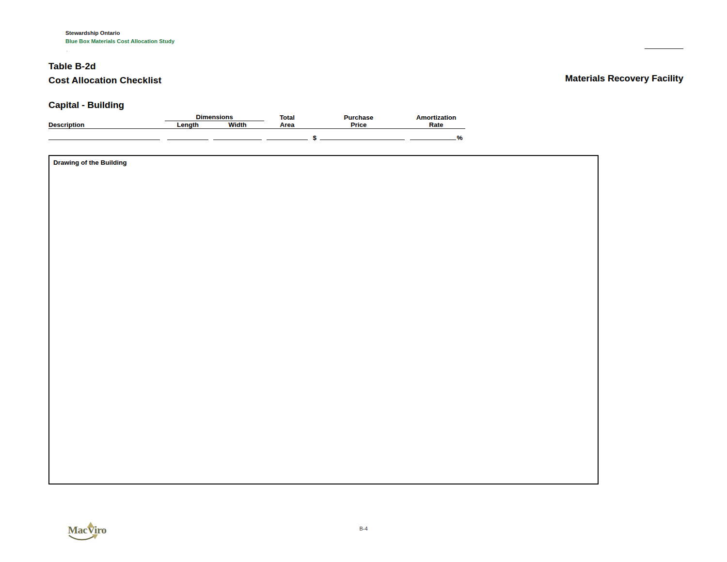.
Stewardship Ontario
Blue Box Materials Cost Allocation Study
Table B-2d
Cost Allocation Checklist
Materials Recovery Facility
Capital - Building
| | Dimensions | Total | Purchase | Amortization |
| Description | Length | Width | Area | Price | Rate |
| | | | | $ | % |
Drawing of the Building
B-4
Mac Viro